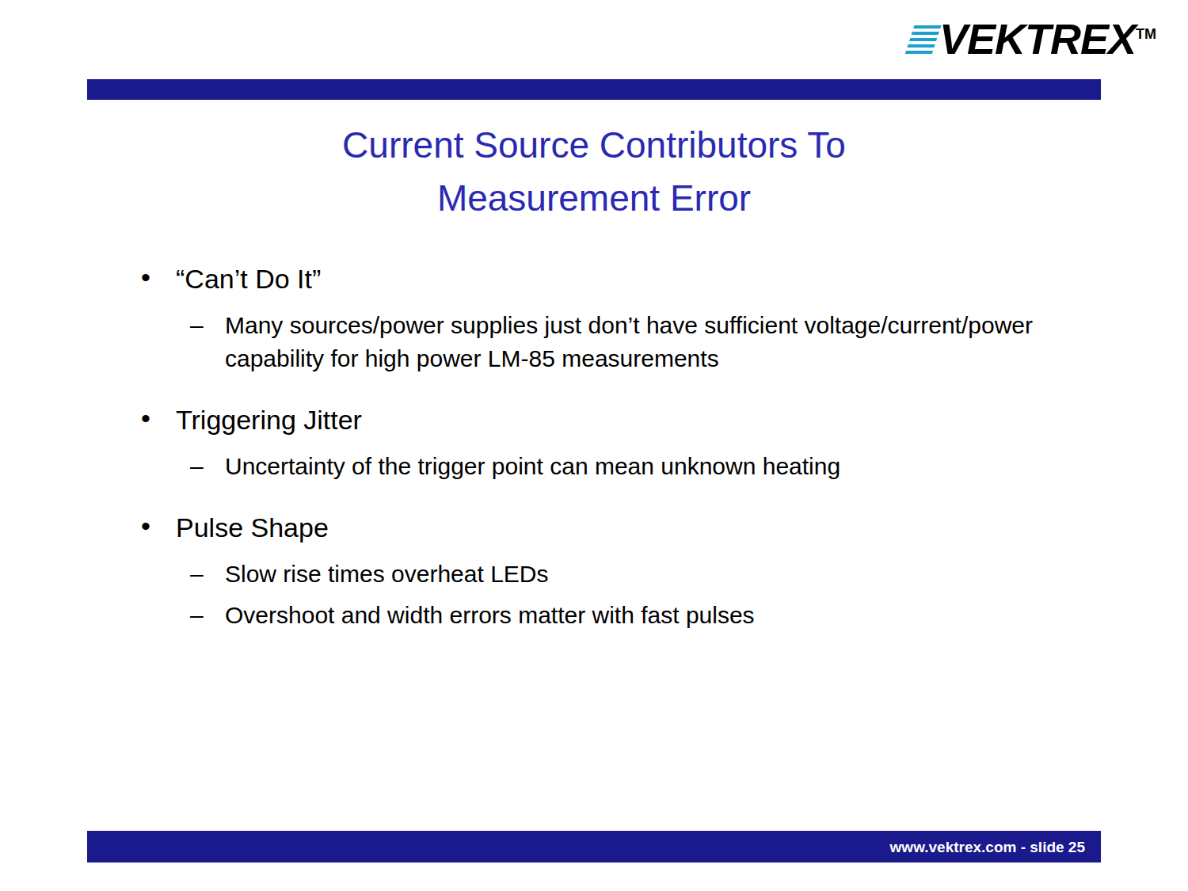VEKTREXTM
Current Source Contributors To
Measurement Error
“Can’t Do It”
Many sources/power supplies just don’t have sufficient voltage/current/power capability for high power LM-85 measurements
Triggering Jitter
Uncertainty of the trigger point can mean unknown heating
Pulse Shape
Slow rise times overheat LEDs
Overshoot and width errors matter with fast pulses
www.vektrex.com - slide 25